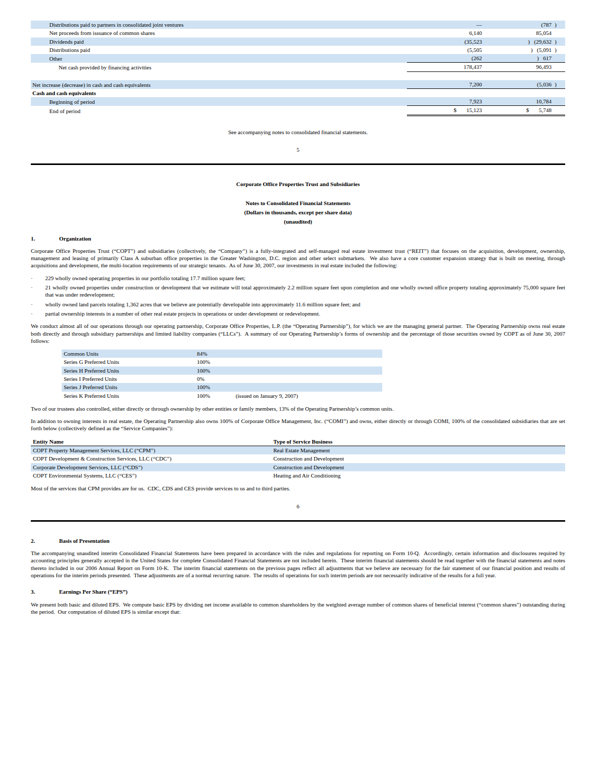| Distributions paid to partners in consolidated joint ventures | — | (787 | ) |
| Net proceeds from issuance of common shares | 6,140 | 85,054 | |
| Dividends paid | (35,523 | ) (29,632 | ) |
| Distributions paid | (5,505 | ) (5,091 | ) |
| Other | (262 | ) 617 | |
| Net cash provided by financing activities | 178,437 | 96,493 | |
| Net increase (decrease) in cash and cash equivalents | 7,200 | (5,036 | ) |
| Cash and cash equivalents | | | |
| Beginning of period | 7,923 | 10,784 | |
| End of period | $ 15,123 | $ 5,748 | |
See accompanying notes to consolidated financial statements.
5
Corporate Office Properties Trust and Subsidiaries
Notes to Consolidated Financial Statements
(Dollars in thousands, except per share data)
(unaudited)
1.
Organization
Corporate Office Properties Trust (“COPT”) and subsidiaries (collectively, the “Company”) is a fully-integrated and self-managed real estate investment trust (“REIT”) that focuses on the acquisition, development, ownership, management and leasing of primarily Class A suburban office properties in the Greater Washington, D.C. region and other select submarkets. We also have a core customer expansion strategy that is built on meeting, through acquisitions and development, the multi-location requirements of our strategic tenants. As of June 30, 2007, our investments in real estate included the following:
·
229 wholly owned operating properties in our portfolio totaling 17.7 million square feet;
·
21 wholly owned properties under construction or development that we estimate will total approximately 2.2 million square feet upon completion and one wholly owned office property totaling approximately 75,000 square feet that was under redevelopment;
·
wholly owned land parcels totaling 1,362 acres that we believe are potentially developable into approximately 11.6 million square feet; and
·
partial ownership interests in a number of other real estate projects in operations or under development or redevelopment.
We conduct almost all of our operations through our operating partnership, Corporate Office Properties, L.P. (the “Operating Partnership”), for which we are the managing general partner. The Operating Partnership owns real estate both directly and through subsidiary partnerships and limited liability companies (“LLCs”). A summary of our Operating Partnership’s forms of ownership and the percentage of those securities owned by COPT as of June 30, 2007 follows:
| Common Units | 84% | |
| Series G Preferred Units | 100% | |
| Series H Preferred Units | 100% | |
| Series I Preferred Units | 0% | |
| Series J Preferred Units | 100% | |
| Series K Preferred Units | 100% | (issued on January 9, 2007) |
Two of our trustees also controlled, either directly or through ownership by other entities or family members, 13% of the Operating Partnership’s common units.
In addition to owning interests in real estate, the Operating Partnership also owns 100% of Corporate Office Management, Inc. (“COMI”) and owns, either directly or through COMI, 100% of the consolidated subsidiaries that are set forth below (collectively defined as the “Service Companies”):
| Entity Name | Type of Service Business |
| COPT Property Management Services, LLC (“CPM”) | Real Estate Management |
| COPT Development & Construction Services, LLC (“CDC”) | Construction and Development |
| Corporate Development Services, LLC (“CDS”) | Construction and Development |
| COPT Environmental Systems, LLC (“CES”) | Heating and Air Conditioning |
Most of the services that CPM provides are for us. CDC, CDS and CES provide services to us and to third parties.
6
2.
Basis of Presentation
The accompanying unaudited interim Consolidated Financial Statements have been prepared in accordance with the rules and regulations for reporting on Form 10-Q. Accordingly, certain information and disclosures required by accounting principles generally accepted in the United States for complete Consolidated Financial Statements are not included herein. These interim financial statements should be read together with the financial statements and notes thereto included in our 2006 Annual Report on Form 10-K. The interim financial statements on the previous pages reflect all adjustments that we believe are necessary for the fair statement of our financial position and results of operations for the interim periods presented. These adjustments are of a normal recurring nature. The results of operations for such interim periods are not necessarily indicative of the results for a full year.
3.
Earnings Per Share (“EPS”)
We present both basic and diluted EPS. We compute basic EPS by dividing net income available to common shareholders by the weighted average number of common shares of beneficial interest (“common shares”) outstanding during the period. Our computation of diluted EPS is similar except that: